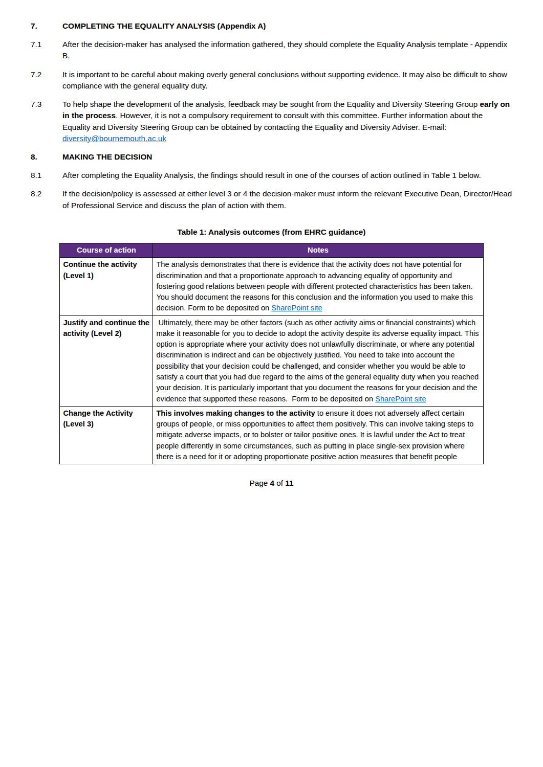7.
COMPLETING THE EQUALITY ANALYSIS (Appendix A)
7.1
After the decision-maker has analysed the information gathered, they should complete the Equality Analysis template - Appendix B.
7.2
It is important to be careful about making overly general conclusions without supporting evidence. It may also be difficult to show compliance with the general equality duty.
7.3
To help shape the development of the analysis, feedback may be sought from the Equality and Diversity Steering Group early on in the process. However, it is not a compulsory requirement to consult with this committee. Further information about the Equality and Diversity Steering Group can be obtained by contacting the Equality and Diversity Adviser. E-mail: diversity@bournemouth.ac.uk
8.
MAKING THE DECISION
8.1
After completing the Equality Analysis, the findings should result in one of the courses of action outlined in Table 1 below.
8.2
If the decision/policy is assessed at either level 3 or 4 the decision-maker must inform the relevant Executive Dean, Director/Head of Professional Service and discuss the plan of action with them.
Table 1: Analysis outcomes (from EHRC guidance)
| Course of action | Notes |
| --- | --- |
| Continue the activity (Level 1) | The analysis demonstrates that there is evidence that the activity does not have potential for discrimination and that a proportionate approach to advancing equality of opportunity and fostering good relations between people with different protected characteristics has been taken. You should document the reasons for this conclusion and the information you used to make this decision. Form to be deposited on SharePoint site |
| Justify and continue the activity (Level 2) | Ultimately, there may be other factors (such as other activity aims or financial constraints) which make it reasonable for you to decide to adopt the activity despite its adverse equality impact. This option is appropriate where your activity does not unlawfully discriminate, or where any potential discrimination is indirect and can be objectively justified. You need to take into account the possibility that your decision could be challenged, and consider whether you would be able to satisfy a court that you had due regard to the aims of the general equality duty when you reached your decision. It is particularly important that you document the reasons for your decision and the evidence that supported these reasons. Form to be deposited on SharePoint site |
| Change the Activity (Level 3) | This involves making changes to the activity to ensure it does not adversely affect certain groups of people, or miss opportunities to affect them positively. This can involve taking steps to mitigate adverse impacts, or to bolster or tailor positive ones. It is lawful under the Act to treat people differently in some circumstances, such as putting in place single-sex provision where there is a need for it or adopting proportionate positive action measures that benefit people |
Page 4 of 11